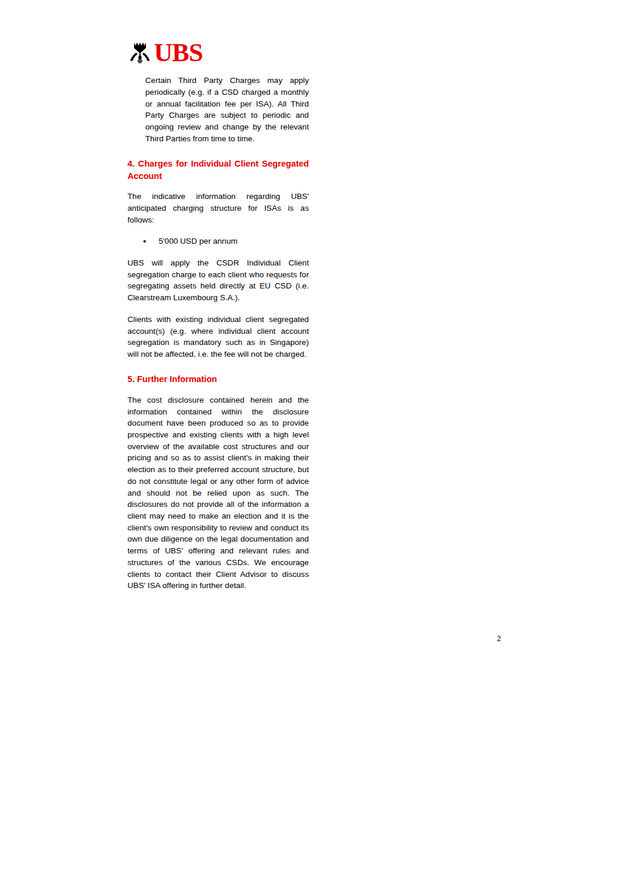UBS
Certain Third Party Charges may apply periodically (e.g. if a CSD charged a monthly or annual facilitation fee per ISA). All Third Party Charges are subject to periodic and ongoing review and change by the relevant Third Parties from time to time.
4. Charges for Individual Client Segregated Account
The indicative information regarding UBS' anticipated charging structure for ISAs is as follows:
5'000 USD per annum
UBS will apply the CSDR Individual Client segregation charge to each client who requests for segregating assets held directly at EU CSD (i.e. Clearstream Luxembourg S.A.).
Clients with existing individual client segregated account(s) (e.g. where individual client account segregation is mandatory such as in Singapore) will not be affected, i.e. the fee will not be charged.
5. Further Information
The cost disclosure contained herein and the information contained within the disclosure document have been produced so as to provide prospective and existing clients with a high level overview of the available cost structures and our pricing and so as to assist client's in making their election as to their preferred account structure, but do not constitute legal or any other form of advice and should not be relied upon as such. The disclosures do not provide all of the information a client may need to make an election and it is the client's own responsibility to review and conduct its own due diligence on the legal documentation and terms of UBS' offering and relevant rules and structures of the various CSDs. We encourage clients to contact their Client Advisor to discuss UBS' ISA offering in further detail.
2